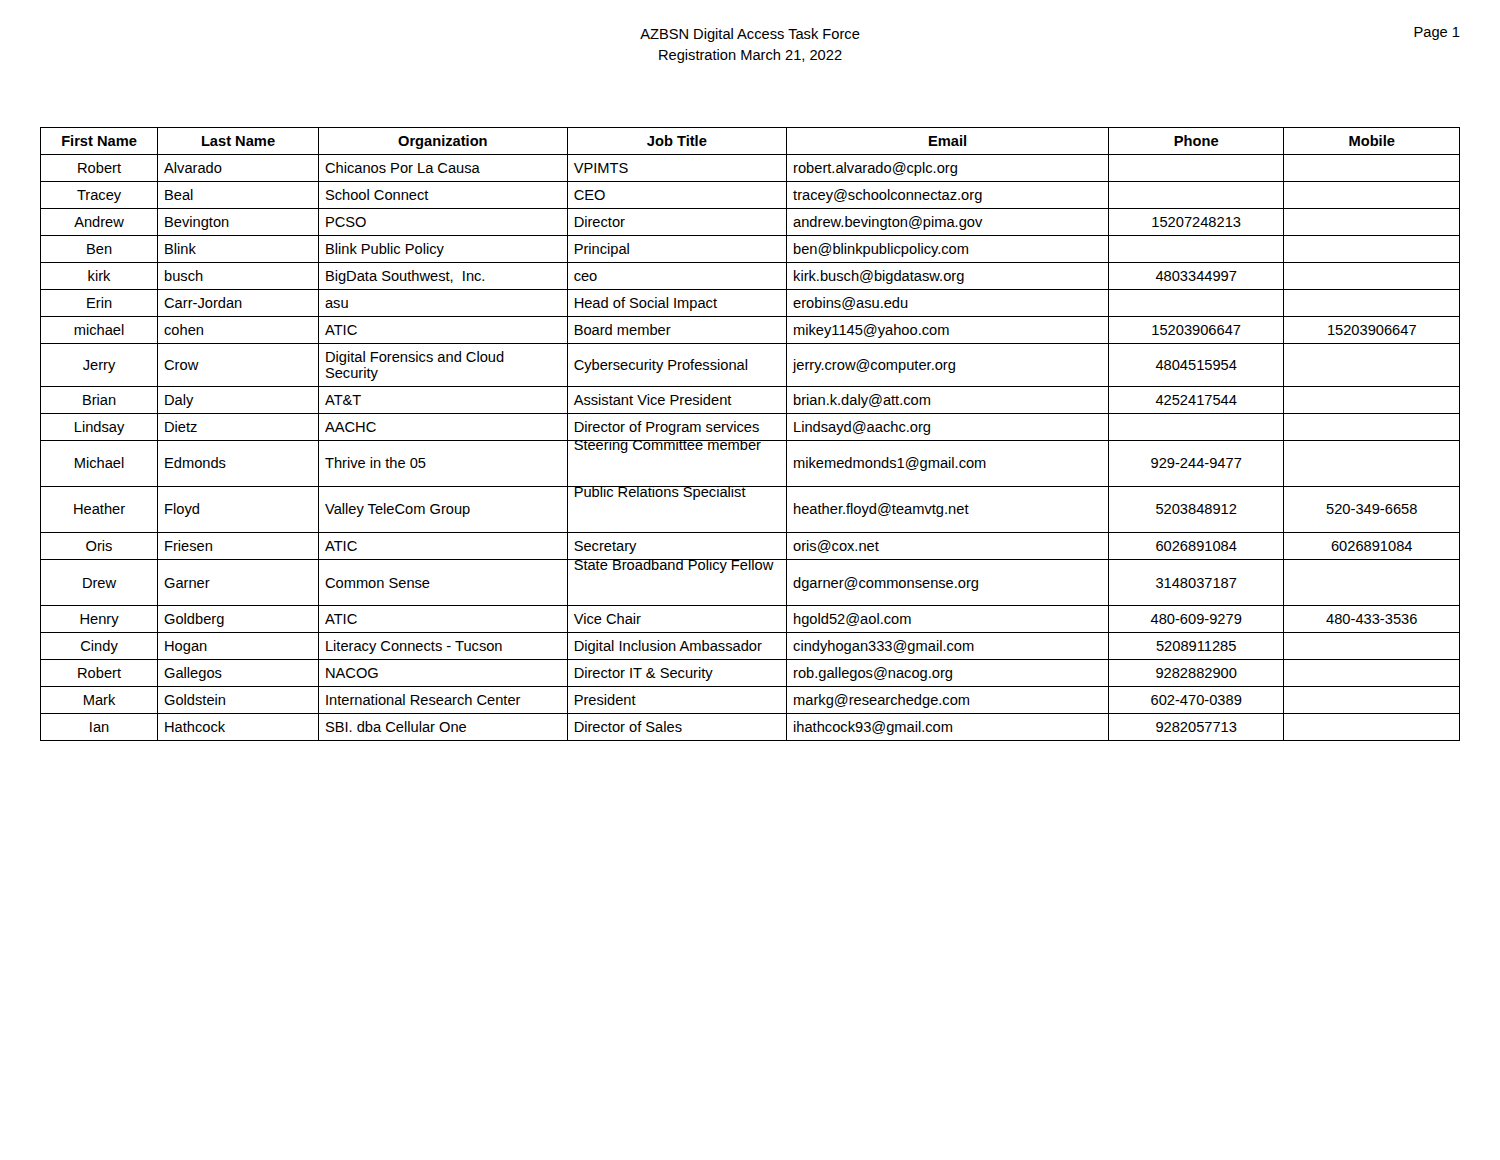Page 1
AZBSN Digital Access Task Force
Registration March 21, 2022
| First Name | Last Name | Organization | Job Title | Email | Phone | Mobile |
| --- | --- | --- | --- | --- | --- | --- |
| Robert | Alvarado | Chicanos Por La Causa | VPIMTS | robert.alvarado@cplc.org | | |
| Tracey | Beal | School Connect | CEO | tracey@schoolconnectaz.org | | |
| Andrew | Bevington | PCSO | Director | andrew.bevington@pima.gov | 15207248213 | |
| Ben | Blink | Blink Public Policy | Principal | ben@blinkpublicpolicy.com | | |
| kirk | busch | BigData Southwest, Inc. | ceo | kirk.busch@bigdatasw.org | 4803344997 | |
| Erin | Carr-Jordan | asu | Head of Social Impact | erobins@asu.edu | | |
| michael | cohen | ATIC | Board member | mikey1145@yahoo.com | 15203906647 | 15203906647 |
| Jerry | Crow | Digital Forensics and Cloud Security | Cybersecurity Professional | jerry.crow@computer.org | 4804515954 | |
| Brian | Daly | AT&T | Assistant Vice President | brian.k.daly@att.com | 4252417544 | |
| Lindsay | Dietz | AACHC | Director of Program services | Lindsayd@aachc.org | | |
| Michael | Edmonds | Thrive in the 05 | Steering Committee member | mikemedmonds1@gmail.com | 929-244-9477 | |
| Heather | Floyd | Valley TeleCom Group | Public Relations Specialist | heather.floyd@teamvtg.net | 5203848912 | 520-349-6658 |
| Oris | Friesen | ATIC | Secretary | oris@cox.net | 6026891084 | 6026891084 |
| Drew | Garner | Common Sense | State Broadband Policy Fellow | dgarner@commonsense.org | 3148037187 | |
| Henry | Goldberg | ATIC | Vice Chair | hgold52@aol.com | 480-609-9279 | 480-433-3536 |
| Cindy | Hogan | Literacy Connects - Tucson | Digital Inclusion Ambassador | cindyhogan333@gmail.com | 5208911285 | |
| Robert | Gallegos | NACOG | Director IT & Security | rob.gallegos@nacog.org | 9282882900 | |
| Mark | Goldstein | International Research Center | President | markg@researchedge.com | 602-470-0389 | |
| Ian | Hathcock | SBI. dba Cellular One | Director of Sales | ihathcock93@gmail.com | 9282057713 | |